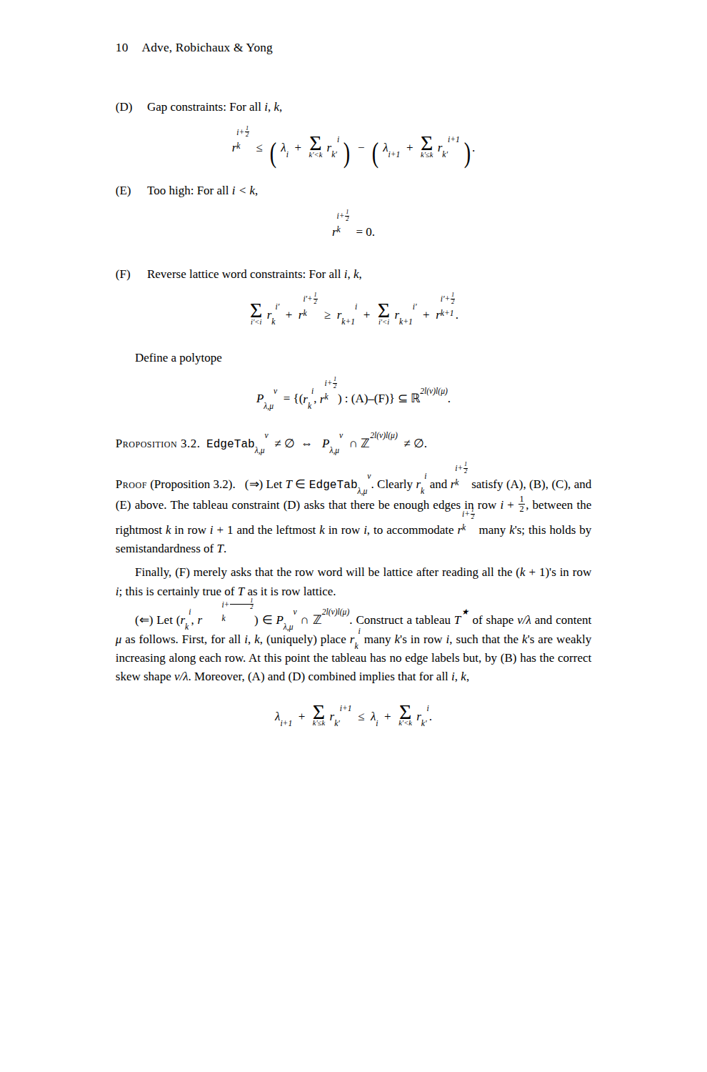10 Adve, Robichaux & Yong
(D) Gap constraints: For all i, k,
ri+12 k ≤ ( λi + Σk′<k rk′i ) − ( λi+1 + Σk′≤k rk′i+1 ).
(E) Too high: For all i < k,
ri+12 k = 0.
(F) Reverse lattice word constraints: For all i, k,
Σi′<i rki′ + ri′+12 k ≥ rk+1i + Σi′<i rk+1i′ + ri′+12 k+1.
Define a polytope
Pλ,μν = {(rki, ri+12 k) : (A)–(F)} ⊆ ℝ 2l(ν)l(μ).
Proposition 3.2. EdgeTab λ,μν ≠ ∅ ⇔ Pλ,μν ∩ ℤ 2l(ν)l(μ) ≠ ∅.
Proof (Proposition 3.2). (⇒) Let T ∈ EdgeTab λ,μν. Clearly rki and ri+12 k satisfy (A), (B), (C), and (E) above. The tableau constraint (D) asks that there be enough edges in row i + 12, between the rightmost k in row i + 1 and the leftmost k in row i, to accommodate ri+12 k many k's; this holds by semistandardness of T.
Finally, (F) merely asks that the row word will be lattice after reading all the (k + 1)'s in row i; this is certainly true of T as it is row lattice.
(⇐) Let (rki, ri+12 k) ∈ Pλ,μν ∩ ℤ 2l(ν)l(μ). Construct a tableau T★ of shape ν/λ and content μ as follows. First, for all i, k, (uniquely) place rki many k's in row i, such that the k's are weakly increasing along each row. At this point the tableau has no edge labels but, by (B) has the correct skew shape ν/λ. Moreover, (A) and (D) combined implies that for all i, k,
λi+1 + Σk′≤k rk′i+1 ≤ λi + Σk′<k rk′i.